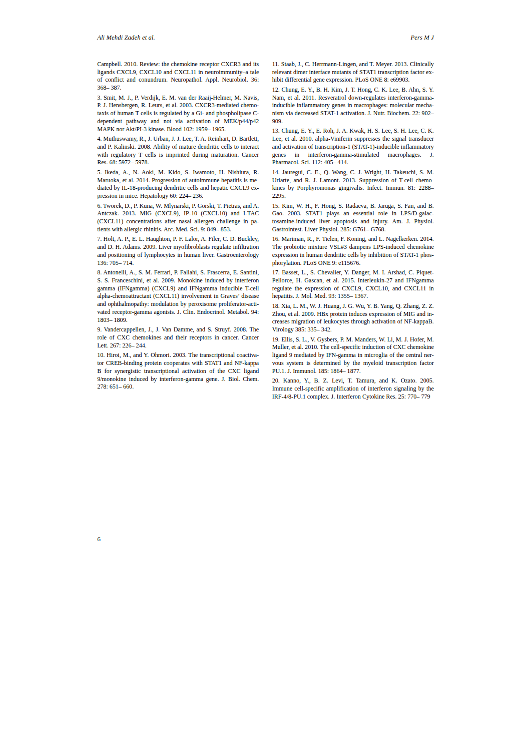Ali Mehdi Zadeh et al.
Pers M J
Campbell. 2010. Review: the chemokine receptor CXCR3 and its ligands CXCL9, CXCL10 and CXCL11 in neuroimmunity–a tale of conflict and conundrum. Neuropathol. Appl. Neurobiol. 36: 368– 387.
3. Smit, M. J., P. Verdijk, E. M. van der Raaij-Helmer, M. Navis, P. J. Hensbergen, R. Leurs, et al. 2003. CXCR3-mediated chemotaxis of human T cells is regulated by a Gi- and phospholipase C-dependent pathway and not via activation of MEK/p44/p42 MAPK nor Akt/PI-3 kinase. Blood 102: 1959– 1965.
4. Muthuswamy, R., J. Urban, J. J. Lee, T. A. Reinhart, D. Bartlett, and P. Kalinski. 2008. Ability of mature dendritic cells to interact with regulatory T cells is imprinted during maturation. Cancer Res. 68: 5972– 5978.
5. Ikeda, A., N. Aoki, M. Kido, S. Iwamoto, H. Nishiura, R. Maruoka, et al. 2014. Progression of autoimmune hepatitis is mediated by IL-18-producing dendritic cells and hepatic CXCL9 expression in mice. Hepatology 60: 224– 236.
6. Tworek, D., P. Kuna, W. Mlynarski, P. Gorski, T. Pietras, and A. Antczak. 2013. MIG (CXCL9), IP-10 (CXCL10) and I-TAC (CXCL11) concentrations after nasal allergen challenge in patients with allergic rhinitis. Arc. Med. Sci. 9: 849– 853.
7. Holt, A. P., E. L. Haughton, P. F. Lalor, A. Filer, C. D. Buckley, and D. H. Adams. 2009. Liver myofibroblasts regulate infiltration and positioning of lymphocytes in human liver. Gastroenterology 136: 705– 714.
8. Antonelli, A., S. M. Ferrari, P. Fallahi, S. Frascerra, E. Santini, S. S. Franceschini, et al. 2009. Monokine induced by interferon gamma (IFNgamma) (CXCL9) and IFNgamma inducible T-cell alpha-chemoattractant (CXCL11) involvement in Graves’ disease and ophthalmopathy: modulation by peroxisome proliferator-activated receptor-gamma agonists. J. Clin. Endocrinol. Metabol. 94: 1803– 1809.
9. Vandercappellen, J., J. Van Damme, and S. Struyf. 2008. The role of CXC chemokines and their receptors in cancer. Cancer Lett. 267: 226– 244.
10. Hiroi, M., and Y. Ohmori. 2003. The transcriptional coactivator CREB-binding protein cooperates with STAT1 and NF-kappa B for synergistic transcriptional activation of the CXC ligand 9/monokine induced by interferon-gamma gene. J. Biol. Chem. 278: 651– 660.
11. Staab, J., C. Herrmann-Lingen, and T. Meyer. 2013. Clinically relevant dimer interface mutants of STAT1 transcription factor exhibit differential gene expression. PLoS ONE 8: e69903.
12. Chung, E. Y., B. H. Kim, J. T. Hong, C. K. Lee, B. Ahn, S. Y. Nam, et al. 2011. Resveratrol down-regulates interferon-gamma-inducible inflammatory genes in macrophages: molecular mechanism via decreased STAT-1 activation. J. Nutr. Biochem. 22: 902– 909.
13. Chung, E. Y., E. Roh, J. A. Kwak, H. S. Lee, S. H. Lee, C. K. Lee, et al. 2010. alpha-Viniferin suppresses the signal transducer and activation of transcription-1 (STAT-1)-inducible inflammatory genes in interferon-gamma-stimulated macrophages. J. Pharmacol. Sci. 112: 405– 414.
14. Jauregui, C. E., Q. Wang, C. J. Wright, H. Takeuchi, S. M. Uriarte, and R. J. Lamont. 2013. Suppression of T-cell chemokines by Porphyromonas gingivalis. Infect. Immun. 81: 2288– 2295.
15. Kim, W. H., F. Hong, S. Radaeva, B. Jaruga, S. Fan, and B. Gao. 2003. STAT1 plays an essential role in LPS/D-galactosamine-induced liver apoptosis and injury. Am. J. Physiol. Gastrointest. Liver Physiol. 285: G761– G768.
16. Mariman, R., F. Tielen, F. Koning, and L. Nagelkerken. 2014. The probiotic mixture VSL#3 dampens LPS-induced chemokine expression in human dendritic cells by inhibition of STAT-1 phosphorylation. PLoS ONE 9: e115676.
17. Basset, L., S. Chevalier, Y. Danger, M. I. Arshad, C. Piquet-Pellorce, H. Gascan, et al. 2015. Interleukin-27 and IFNgamma regulate the expression of CXCL9, CXCL10, and CXCL11 in hepatitis. J. Mol. Med. 93: 1355– 1367.
18. Xia, L. M., W. J. Huang, J. G. Wu, Y. B. Yang, Q. Zhang, Z. Z. Zhou, et al. 2009. HBx protein induces expression of MIG and increases migration of leukocytes through activation of NF-kappaB. Virology 385: 335– 342.
19. Ellis, S. L., V. Gysbers, P. M. Manders, W. Li, M. J. Hofer, M. Muller, et al. 2010. The cell-specific induction of CXC chemokine ligand 9 mediated by IFN-gamma in microglia of the central nervous system is determined by the myeloid transcription factor PU.1. J. Immunol. 185: 1864– 1877.
20. Kanno, Y., B. Z. Levi, T. Tamura, and K. Ozato. 2005. Immune cell-specific amplification of interferon signaling by the IRF-4/8-PU.1 complex. J. Interferon Cytokine Res. 25: 770– 779
6